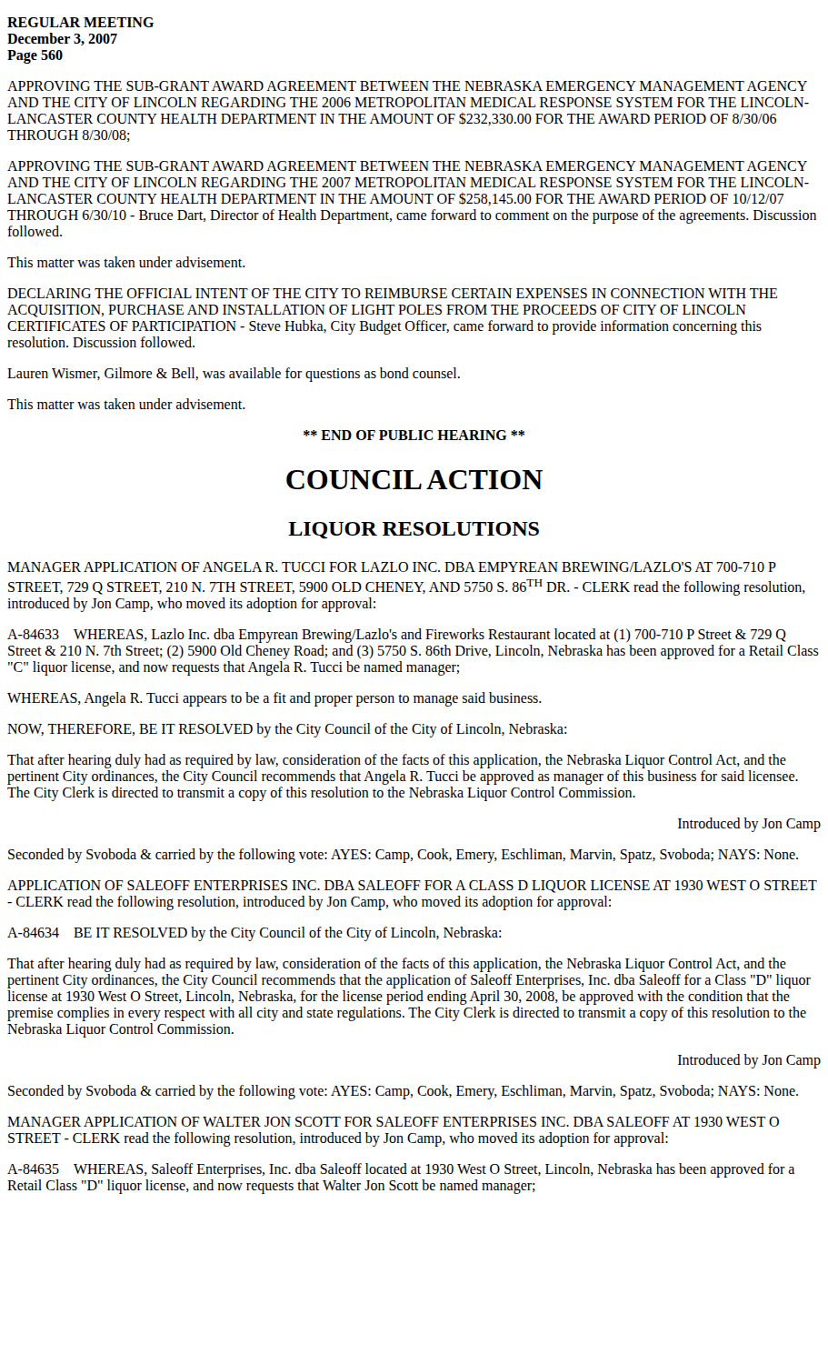REGULAR MEETING
December 3, 2007
Page 560
APPROVING THE SUB-GRANT AWARD AGREEMENT BETWEEN THE NEBRASKA EMERGENCY MANAGEMENT AGENCY AND THE CITY OF LINCOLN REGARDING THE 2006 METROPOLITAN MEDICAL RESPONSE SYSTEM FOR THE LINCOLN-LANCASTER COUNTY HEALTH DEPARTMENT IN THE AMOUNT OF $232,330.00 FOR THE AWARD PERIOD OF 8/30/06 THROUGH 8/30/08;
APPROVING THE SUB-GRANT AWARD AGREEMENT BETWEEN THE NEBRASKA EMERGENCY MANAGEMENT AGENCY AND THE CITY OF LINCOLN REGARDING THE 2007 METROPOLITAN MEDICAL RESPONSE SYSTEM FOR THE LINCOLN-LANCASTER COUNTY HEALTH DEPARTMENT IN THE AMOUNT OF $258,145.00 FOR THE AWARD PERIOD OF 10/12/07 THROUGH 6/30/10 - Bruce Dart, Director of Health Department, came forward to comment on the purpose of the agreements. Discussion followed.
This matter was taken under advisement.
DECLARING THE OFFICIAL INTENT OF THE CITY TO REIMBURSE CERTAIN EXPENSES IN CONNECTION WITH THE ACQUISITION, PURCHASE AND INSTALLATION OF LIGHT POLES FROM THE PROCEEDS OF CITY OF LINCOLN CERTIFICATES OF PARTICIPATION - Steve Hubka, City Budget Officer, came forward to provide information concerning this resolution. Discussion followed.
Lauren Wismer, Gilmore & Bell, was available for questions as bond counsel.
This matter was taken under advisement.
** END OF PUBLIC HEARING **
COUNCIL ACTION
LIQUOR RESOLUTIONS
MANAGER APPLICATION OF ANGELA R. TUCCI FOR LAZLO INC. DBA EMPYREAN BREWING/LAZLO'S AT 700-710 P STREET, 729 Q STREET, 210 N. 7TH STREET, 5900 OLD CHENEY, AND 5750 S. 86TH DR. - CLERK read the following resolution, introduced by Jon Camp, who moved its adoption for approval:
A-84633 WHEREAS, Lazlo Inc. dba Empyrean Brewing/Lazlo's and Fireworks Restaurant located at (1) 700-710 P Street & 729 Q Street & 210 N. 7th Street; (2) 5900 Old Cheney Road; and (3) 5750 S. 86th Drive, Lincoln, Nebraska has been approved for a Retail Class "C" liquor license, and now requests that Angela R. Tucci be named manager;
WHEREAS, Angela R. Tucci appears to be a fit and proper person to manage said business.
NOW, THEREFORE, BE IT RESOLVED by the City Council of the City of Lincoln, Nebraska:
That after hearing duly had as required by law, consideration of the facts of this application, the Nebraska Liquor Control Act, and the pertinent City ordinances, the City Council recommends that Angela R. Tucci be approved as manager of this business for said licensee. The City Clerk is directed to transmit a copy of this resolution to the Nebraska Liquor Control Commission.
Introduced by Jon Camp
Seconded by Svoboda & carried by the following vote: AYES: Camp, Cook, Emery, Eschliman, Marvin, Spatz, Svoboda; NAYS: None.
APPLICATION OF SALEOFF ENTERPRISES INC. DBA SALEOFF FOR A CLASS D LIQUOR LICENSE AT 1930 WEST O STREET - CLERK read the following resolution, introduced by Jon Camp, who moved its adoption for approval:
A-84634 BE IT RESOLVED by the City Council of the City of Lincoln, Nebraska:
That after hearing duly had as required by law, consideration of the facts of this application, the Nebraska Liquor Control Act, and the pertinent City ordinances, the City Council recommends that the application of Saleoff Enterprises, Inc. dba Saleoff for a Class "D" liquor license at 1930 West O Street, Lincoln, Nebraska, for the license period ending April 30, 2008, be approved with the condition that the premise complies in every respect with all city and state regulations. The City Clerk is directed to transmit a copy of this resolution to the Nebraska Liquor Control Commission.
Introduced by Jon Camp
Seconded by Svoboda & carried by the following vote: AYES: Camp, Cook, Emery, Eschliman, Marvin, Spatz, Svoboda; NAYS: None.
MANAGER APPLICATION OF WALTER JON SCOTT FOR SALEOFF ENTERPRISES INC. DBA SALEOFF AT 1930 WEST O STREET - CLERK read the following resolution, introduced by Jon Camp, who moved its adoption for approval:
A-84635 WHEREAS, Saleoff Enterprises, Inc. dba Saleoff located at 1930 West O Street, Lincoln, Nebraska has been approved for a Retail Class "D" liquor license, and now requests that Walter Jon Scott be named manager;